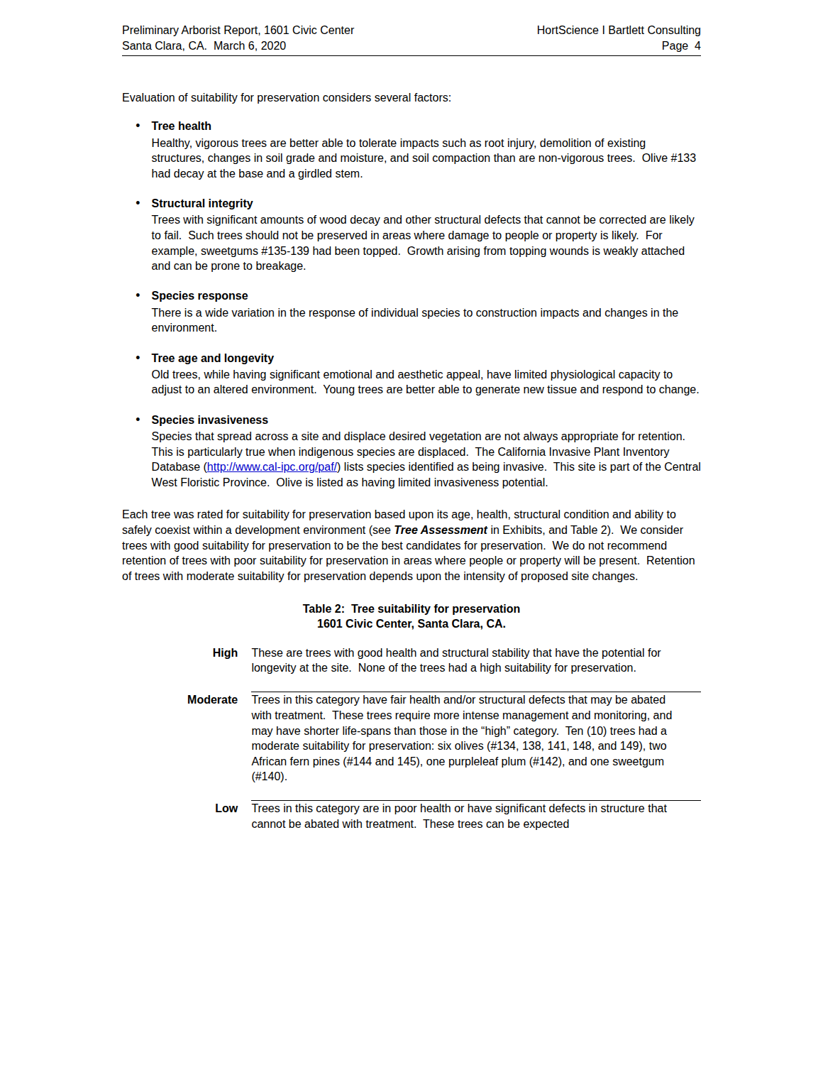Preliminary Arborist Report, 1601 Civic Center
HortScience I Bartlett Consulting
Santa Clara, CA. March 6, 2020
Page 4
Evaluation of suitability for preservation considers several factors:
Tree health Healthy, vigorous trees are better able to tolerate impacts such as root injury, demolition of existing structures, changes in soil grade and moisture, and soil compaction than are non-vigorous trees. Olive #133 had decay at the base and a girdled stem.
Structural integrity Trees with significant amounts of wood decay and other structural defects that cannot be corrected are likely to fail. Such trees should not be preserved in areas where damage to people or property is likely. For example, sweetgums #135-139 had been topped. Growth arising from topping wounds is weakly attached and can be prone to breakage.
Species response There is a wide variation in the response of individual species to construction impacts and changes in the environment.
Tree age and longevity Old trees, while having significant emotional and aesthetic appeal, have limited physiological capacity to adjust to an altered environment. Young trees are better able to generate new tissue and respond to change.
Species invasiveness Species that spread across a site and displace desired vegetation are not always appropriate for retention. This is particularly true when indigenous species are displaced. The California Invasive Plant Inventory Database (http://www.cal-ipc.org/paf/) lists species identified as being invasive. This site is part of the Central West Floristic Province. Olive is listed as having limited invasiveness potential.
Each tree was rated for suitability for preservation based upon its age, health, structural condition and ability to safely coexist within a development environment (see Tree Assessment in Exhibits, and Table 2). We consider trees with good suitability for preservation to be the best candidates for preservation. We do not recommend retention of trees with poor suitability for preservation in areas where people or property will be present. Retention of trees with moderate suitability for preservation depends upon the intensity of proposed site changes.
Table 2: Tree suitability for preservation
1601 Civic Center, Santa Clara, CA.
| High | These are trees with good health and structural stability that have the potential for longevity at the site. None of the trees had a high suitability for preservation. |
| Moderate | Trees in this category have fair health and/or structural defects that may be abated with treatment. These trees require more intense management and monitoring, and may have shorter life-spans than those in the “high” category. Ten (10) trees had a moderate suitability for preservation: six olives (#134, 138, 141, 148, and 149), two African fern pines (#144 and 145), one purpleleaf plum (#142), and one sweetgum (#140). |
| Low | Trees in this category are in poor health or have significant defects in structure that cannot be abated with treatment. These trees can be expected |